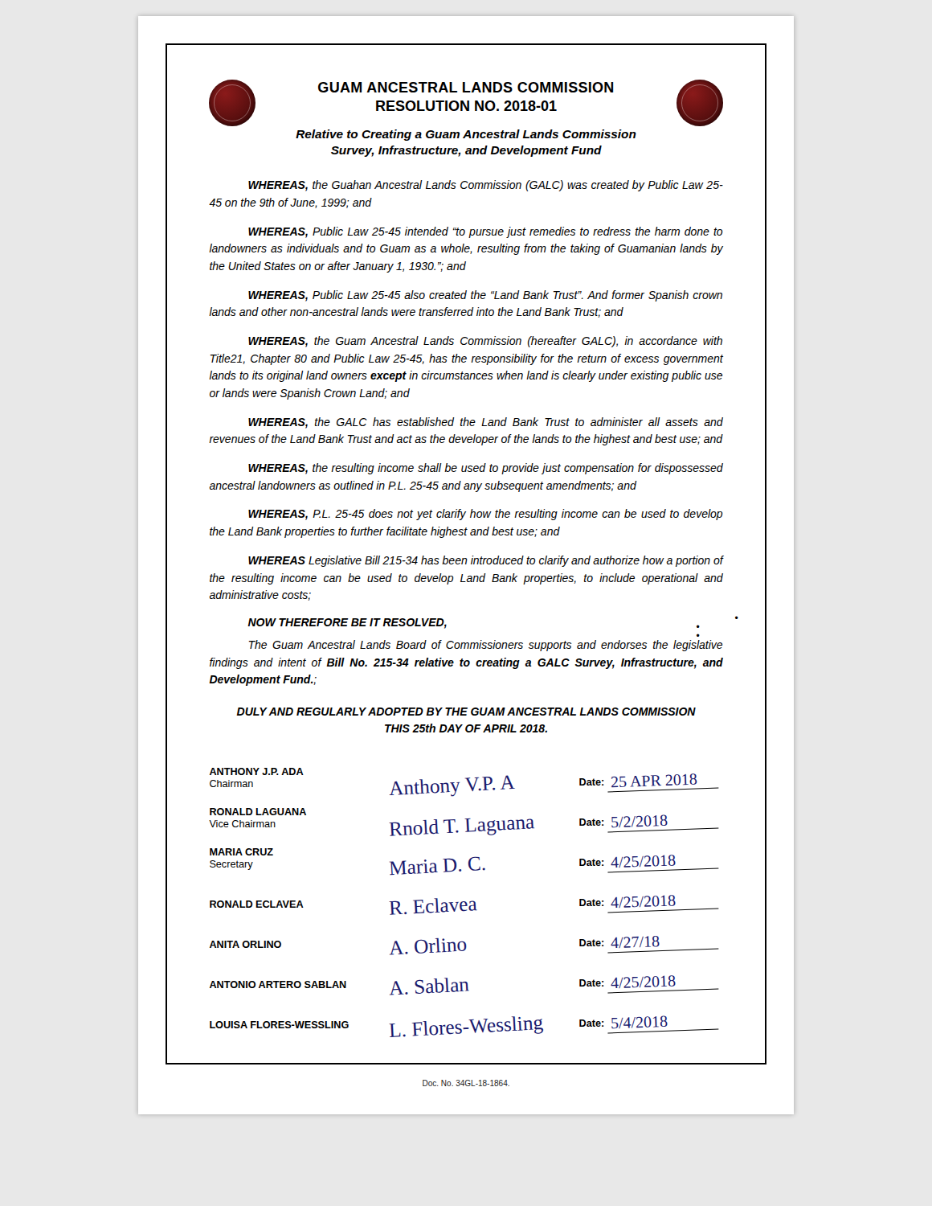GUAM ANCESTRAL LANDS COMMISSION
RESOLUTION NO. 2018-01
Relative to Creating a Guam Ancestral Lands Commission
Survey, Infrastructure, and Development Fund
WHEREAS, the Guahan Ancestral Lands Commission (GALC) was created by Public Law 25-45 on the 9th of June, 1999; and
WHEREAS, Public Law 25-45 intended “to pursue just remedies to redress the harm done to landowners as individuals and to Guam as a whole, resulting from the taking of Guamanian lands by the United States on or after January 1, 1930.”; and
WHEREAS, Public Law 25-45 also created the “Land Bank Trust”. And former Spanish crown lands and other non-ancestral lands were transferred into the Land Bank Trust; and
WHEREAS, the Guam Ancestral Lands Commission (hereafter GALC), in accordance with Title21, Chapter 80 and Public Law 25-45, has the responsibility for the return of excess government lands to its original land owners except in circumstances when land is clearly under existing public use or lands were Spanish Crown Land; and
WHEREAS, the GALC has established the Land Bank Trust to administer all assets and revenues of the Land Bank Trust and act as the developer of the lands to the highest and best use; and
WHEREAS, the resulting income shall be used to provide just compensation for dispossessed ancestral landowners as outlined in P.L. 25-45 and any subsequent amendments; and
WHEREAS, P.L. 25-45 does not yet clarify how the resulting income can be used to develop the Land Bank properties to further facilitate highest and best use; and
WHEREAS Legislative Bill 215-34 has been introduced to clarify and authorize how a portion of the resulting income can be used to develop Land Bank properties, to include operational and administrative costs;
NOW THEREFORE BE IT RESOLVED,•
•
•
The Guam Ancestral Lands Board of Commissioners supports and endorses the legislative findings and intent of Bill No. 215-34 relative to creating a GALC Survey, Infrastructure, and Development Fund.;
DULY AND REGULARLY ADOPTED BY THE GUAM ANCESTRAL LANDS COMMISSION
THIS 25th DAY OF APRIL 2018.
| ANTHONY J.P. ADA Chairman | Anthony V.P. A | Date: 25 APR 2018 |
| RONALD LAGUANA Vice Chairman | Rnold T. Laguana | Date: 5/2/2018 |
| MARIA CRUZ Secretary | Maria D. C. | Date: 4/25/2018 |
| RONALD ECLAVEA | R. Eclavea | Date: 4/25/2018 |
| ANITA ORLINO | A. Orlino | Date: 4/27/18 |
| ANTONIO ARTERO SABLAN | A. Sablan | Date: 4/25/2018 |
| LOUISA FLORES-WESSLING | L. Flores-Wessling | Date: 5/4/2018 |
Doc. No. 34GL-18-1864.